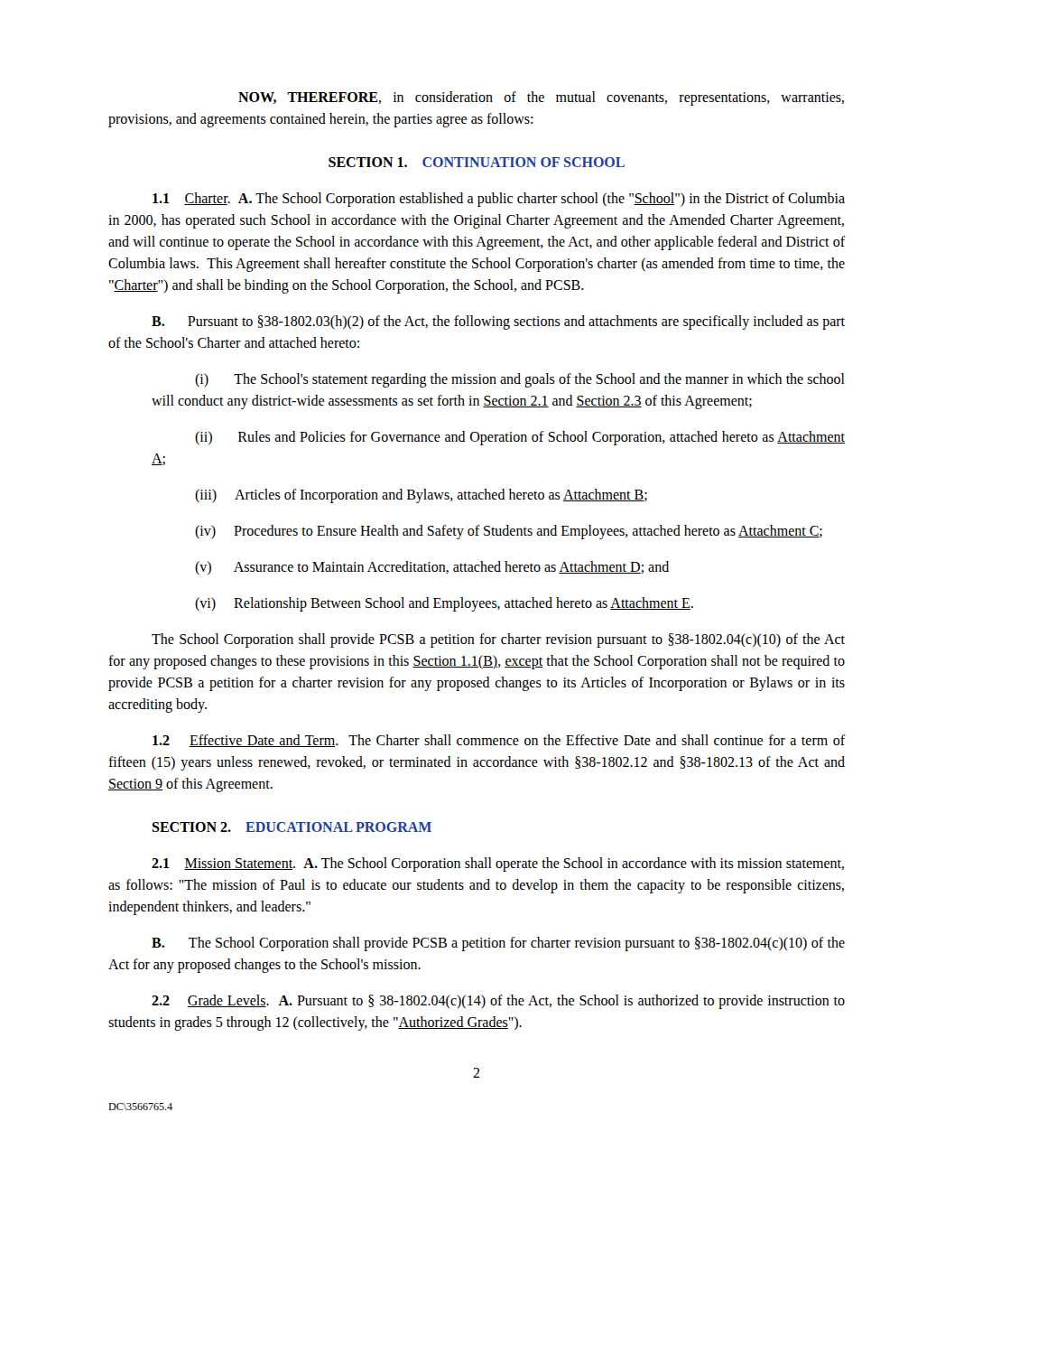NOW, THEREFORE, in consideration of the mutual covenants, representations, warranties, provisions, and agreements contained herein, the parties agree as follows:
SECTION 1. CONTINUATION OF SCHOOL
1.1 Charter. A. The School Corporation established a public charter school (the "School") in the District of Columbia in 2000, has operated such School in accordance with the Original Charter Agreement and the Amended Charter Agreement, and will continue to operate the School in accordance with this Agreement, the Act, and other applicable federal and District of Columbia laws. This Agreement shall hereafter constitute the School Corporation's charter (as amended from time to time, the "Charter") and shall be binding on the School Corporation, the School, and PCSB.
B. Pursuant to §38-1802.03(h)(2) of the Act, the following sections and attachments are specifically included as part of the School's Charter and attached hereto:
(i) The School's statement regarding the mission and goals of the School and the manner in which the school will conduct any district-wide assessments as set forth in Section 2.1 and Section 2.3 of this Agreement;
(ii) Rules and Policies for Governance and Operation of School Corporation, attached hereto as Attachment A;
(iii) Articles of Incorporation and Bylaws, attached hereto as Attachment B;
(iv) Procedures to Ensure Health and Safety of Students and Employees, attached hereto as Attachment C;
(v) Assurance to Maintain Accreditation, attached hereto as Attachment D; and
(vi) Relationship Between School and Employees, attached hereto as Attachment E.
The School Corporation shall provide PCSB a petition for charter revision pursuant to §38-1802.04(c)(10) of the Act for any proposed changes to these provisions in this Section 1.1(B), except that the School Corporation shall not be required to provide PCSB a petition for a charter revision for any proposed changes to its Articles of Incorporation or Bylaws or in its accrediting body.
1.2 Effective Date and Term. The Charter shall commence on the Effective Date and shall continue for a term of fifteen (15) years unless renewed, revoked, or terminated in accordance with §38-1802.12 and §38-1802.13 of the Act and Section 9 of this Agreement.
SECTION 2. EDUCATIONAL PROGRAM
2.1 Mission Statement. A. The School Corporation shall operate the School in accordance with its mission statement, as follows: "The mission of Paul is to educate our students and to develop in them the capacity to be responsible citizens, independent thinkers, and leaders."
B. The School Corporation shall provide PCSB a petition for charter revision pursuant to §38-1802.04(c)(10) of the Act for any proposed changes to the School's mission.
2.2 Grade Levels. A. Pursuant to § 38-1802.04(c)(14) of the Act, the School is authorized to provide instruction to students in grades 5 through 12 (collectively, the "Authorized Grades").
2
DC\3566765.4